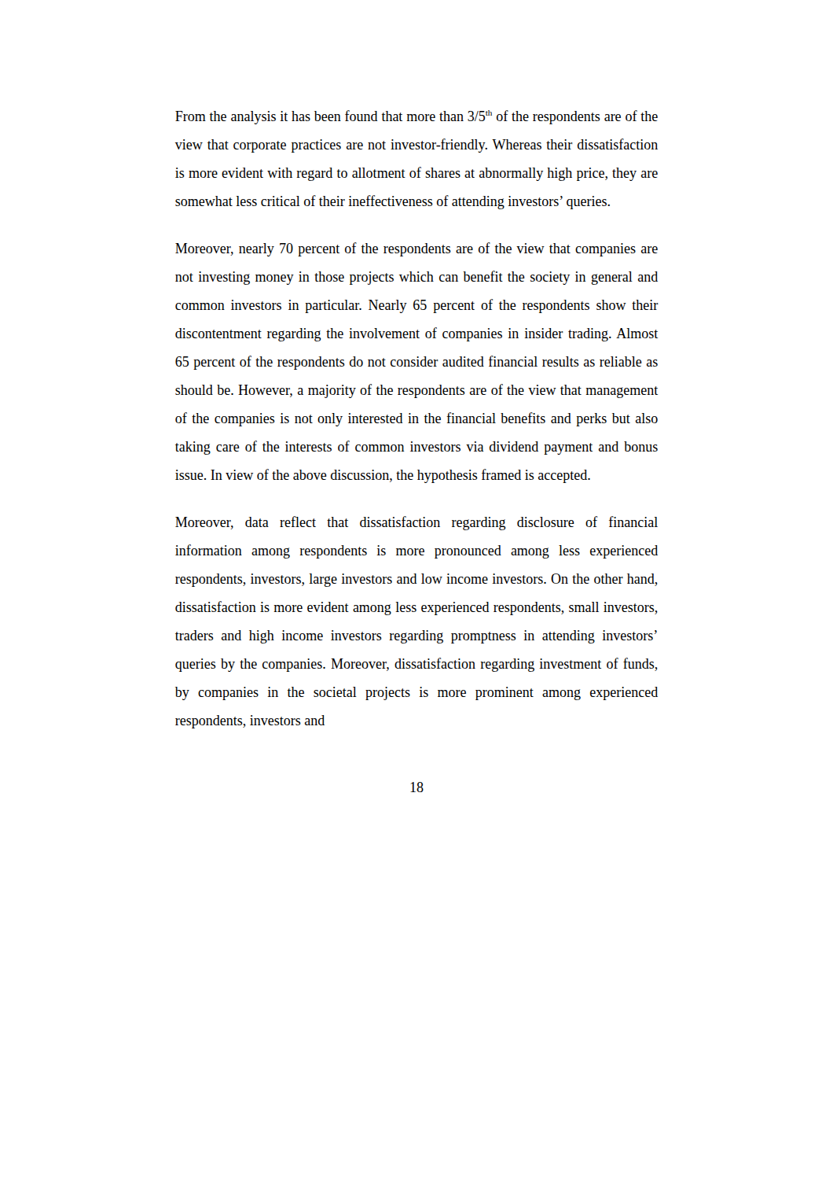From the analysis it has been found that more than 3/5th of the respondents are of the view that corporate practices are not investor-friendly. Whereas their dissatisfaction is more evident with regard to allotment of shares at abnormally high price, they are somewhat less critical of their ineffectiveness of attending investors’ queries.
Moreover, nearly 70 percent of the respondents are of the view that companies are not investing money in those projects which can benefit the society in general and common investors in particular. Nearly 65 percent of the respondents show their discontentment regarding the involvement of companies in insider trading. Almost 65 percent of the respondents do not consider audited financial results as reliable as should be. However, a majority of the respondents are of the view that management of the companies is not only interested in the financial benefits and perks but also taking care of the interests of common investors via dividend payment and bonus issue. In view of the above discussion, the hypothesis framed is accepted.
Moreover, data reflect that dissatisfaction regarding disclosure of financial information among respondents is more pronounced among less experienced respondents, investors, large investors and low income investors. On the other hand, dissatisfaction is more evident among less experienced respondents, small investors, traders and high income investors regarding promptness in attending investors’ queries by the companies. Moreover, dissatisfaction regarding investment of funds, by companies in the societal projects is more prominent among experienced respondents, investors and
18